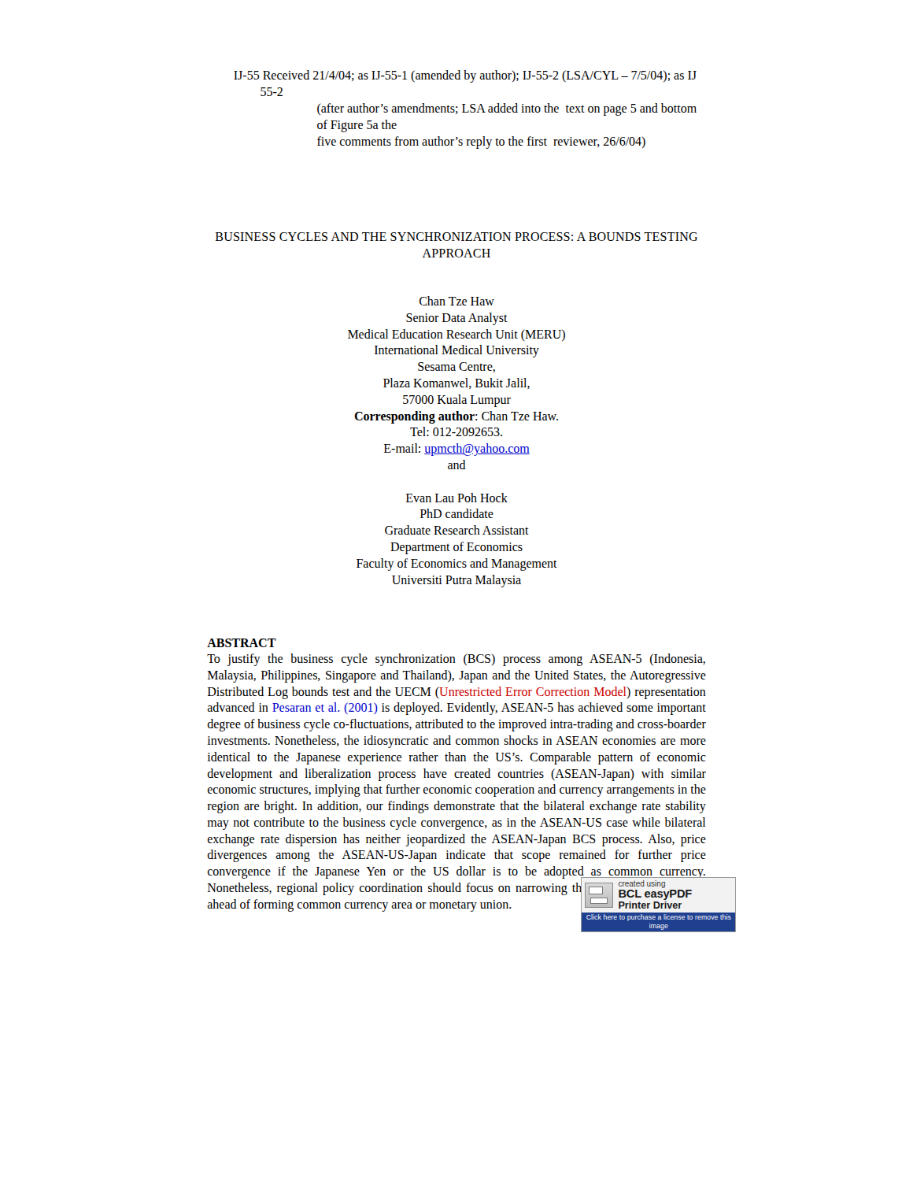IJ-55 Received 21/4/04; as IJ-55-1 (amended by author); IJ-55-2 (LSA/CYL – 7/5/04); as IJ 55-2 (after author’s amendments; LSA added into the text on page 5 and bottom of Figure 5a the five comments from author’s reply to the first reviewer, 26/6/04)
BUSINESS CYCLES AND THE SYNCHRONIZATION PROCESS: A BOUNDS TESTING
APPROACH
Chan Tze Haw
Senior Data Analyst
Medical Education Research Unit (MERU)
International Medical University
Sesama Centre,
Plaza Komanwel, Bukit Jalil,
57000 Kuala Lumpur
Corresponding author: Chan Tze Haw.
Tel: 012-2092653.
E-mail: upmcth@yahoo.com
and
Evan Lau Poh Hock
PhD candidate
Graduate Research Assistant
Department of Economics
Faculty of Economics and Management
Universiti Putra Malaysia
ABSTRACT
To justify the business cycle synchronization (BCS) process among ASEAN-5 (Indonesia, Malaysia, Philippines, Singapore and Thailand), Japan and the United States, the Autoregressive Distributed Log bounds test and the UECM (Unrestricted Error Correction Model) representation advanced in Pesaran et al. (2001) is deployed. Evidently, ASEAN-5 has achieved some important degree of business cycle co-fluctuations, attributed to the improved intra-trading and cross-boarder investments. Nonetheless, the idiosyncratic and common shocks in ASEAN economies are more identical to the Japanese experience rather than the US’s. Comparable pattern of economic development and liberalization process have created countries (ASEAN-Japan) with similar economic structures, implying that further economic cooperation and currency arrangements in the region are bright. In addition, our findings demonstrate that the bilateral exchange rate stability may not contribute to the business cycle convergence, as in the ASEAN-US case while bilateral exchange rate dispersion has neither jeopardized the ASEAN-Japan BCS process. Also, price divergences among the ASEAN-US-Japan indicate that scope remained for further price convergence if the Japanese Yen or the US dollar is to be adopted as common currency. Nonetheless, regional policy coordination should focus on narrowing the yen/dollar fluctuation, ahead of forming common currency area or monetary union.
created using
BCL easyPDF
Printer Driver
Click here to purchase a license to remove this image